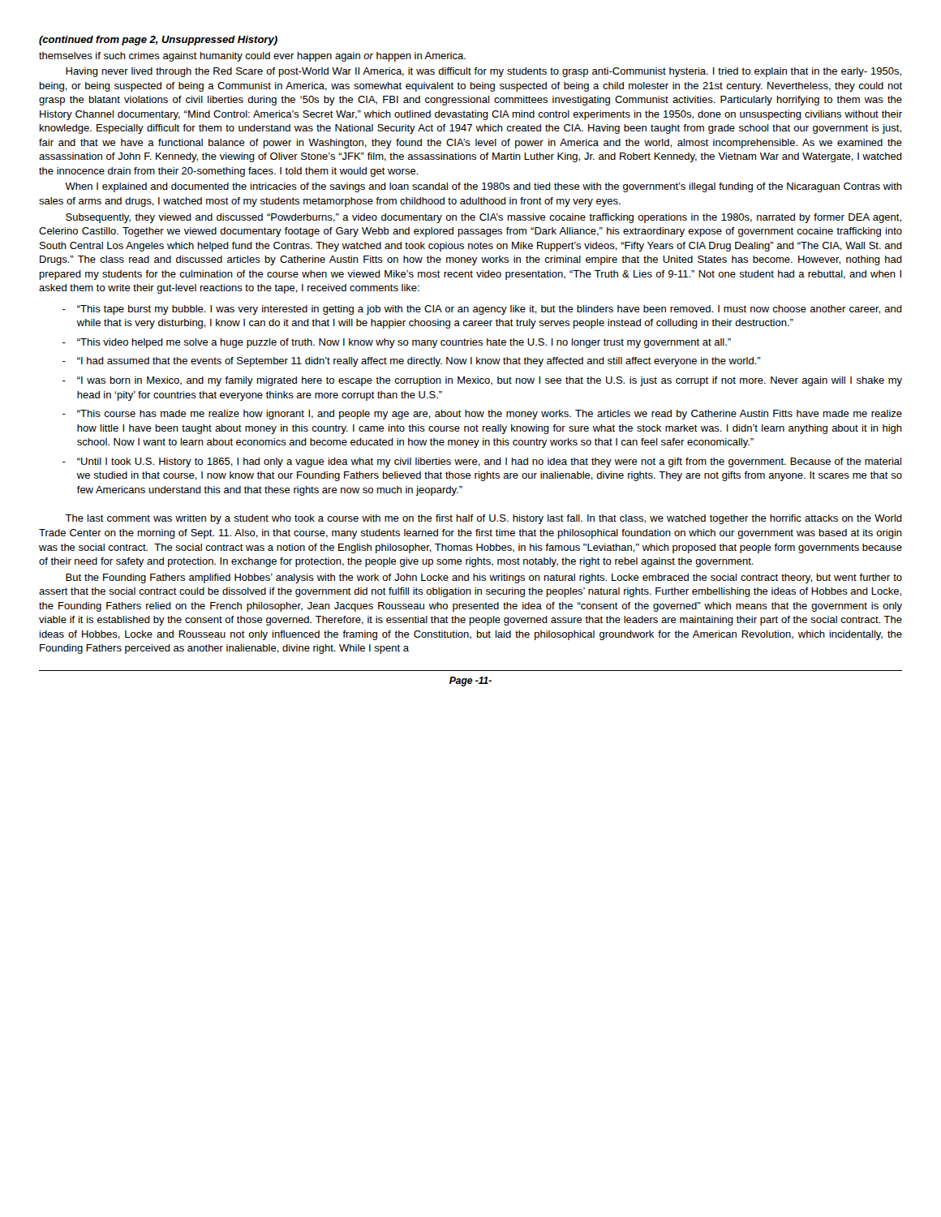(continued from page 2, Unsuppressed History)
themselves if such crimes against humanity could ever happen again or happen in America.
Having never lived through the Red Scare of post-World War II America, it was difficult for my students to grasp anti-Communist hysteria. I tried to explain that in the early- 1950s, being, or being suspected of being a Communist in America, was somewhat equivalent to being suspected of being a child molester in the 21st century. Nevertheless, they could not grasp the blatant violations of civil liberties during the ‘50s by the CIA, FBI and congressional committees investigating Communist activities. Particularly horrifying to them was the History Channel documentary, “Mind Control: America’s Secret War,” which outlined devastating CIA mind control experiments in the 1950s, done on unsuspecting civilians without their knowledge. Especially difficult for them to understand was the National Security Act of 1947 which created the CIA. Having been taught from grade school that our government is just, fair and that we have a functional balance of power in Washington, they found the CIA’s level of power in America and the world, almost incomprehensible. As we examined the assassination of John F. Kennedy, the viewing of Oliver Stone’s “JFK” film, the assassinations of Martin Luther King, Jr. and Robert Kennedy, the Vietnam War and Watergate, I watched the innocence drain from their 20-something faces. I told them it would get worse.
When I explained and documented the intricacies of the savings and loan scandal of the 1980s and tied these with the government’s illegal funding of the Nicaraguan Contras with sales of arms and drugs, I watched most of my students metamorphose from childhood to adulthood in front of my very eyes.
Subsequently, they viewed and discussed “Powderburns,” a video documentary on the CIA’s massive cocaine trafficking operations in the 1980s, narrated by former DEA agent, Celerino Castillo. Together we viewed documentary footage of Gary Webb and explored passages from “Dark Alliance,” his extraordinary expose of government cocaine trafficking into South Central Los Angeles which helped fund the Contras. They watched and took copious notes on Mike Ruppert’s videos, “Fifty Years of CIA Drug Dealing” and “The CIA, Wall St. and Drugs.” The class read and discussed articles by Catherine Austin Fitts on how the money works in the criminal empire that the United States has become. However, nothing had prepared my students for the culmination of the course when we viewed Mike’s most recent video presentation, “The Truth & Lies of 9-11.” Not one student had a rebuttal, and when I asked them to write their gut-level reactions to the tape, I received comments like:
“This tape burst my bubble. I was very interested in getting a job with the CIA or an agency like it, but the blinders have been removed. I must now choose another career, and while that is very disturbing, I know I can do it and that I will be happier choosing a career that truly serves people instead of colluding in their destruction.”
“This video helped me solve a huge puzzle of truth. Now I know why so many countries hate the U.S. I no longer trust my government at all.”
“I had assumed that the events of September 11 didn’t really affect me directly. Now I know that they affected and still affect everyone in the world.”
“I was born in Mexico, and my family migrated here to escape the corruption in Mexico, but now I see that the U.S. is just as corrupt if not more. Never again will I shake my head in ‘pity’ for countries that everyone thinks are more corrupt than the U.S.”
“This course has made me realize how ignorant I, and people my age are, about how the money works. The articles we read by Catherine Austin Fitts have made me realize how little I have been taught about money in this country. I came into this course not really knowing for sure what the stock market was. I didn’t learn anything about it in high school. Now I want to learn about economics and become educated in how the money in this country works so that I can feel safer economically.”
“Until I took U.S. History to 1865, I had only a vague idea what my civil liberties were, and I had no idea that they were not a gift from the government. Because of the material we studied in that course, I now know that our Founding Fathers believed that those rights are our inalienable, divine rights. They are not gifts from anyone. It scares me that so few Americans understand this and that these rights are now so much in jeopardy.”
The last comment was written by a student who took a course with me on the first half of U.S. history last fall. In that class, we watched together the horrific attacks on the World Trade Center on the morning of Sept. 11. Also, in that course, many students learned for the first time that the philosophical foundation on which our government was based at its origin was the social contract. The social contract was a notion of the English philosopher, Thomas Hobbes, in his famous "Leviathan," which proposed that people form governments because of their need for safety and protection. In exchange for protection, the people give up some rights, most notably, the right to rebel against the government.
But the Founding Fathers amplified Hobbes’ analysis with the work of John Locke and his writings on natural rights. Locke embraced the social contract theory, but went further to assert that the social contract could be dissolved if the government did not fulfill its obligation in securing the peoples’ natural rights. Further embellishing the ideas of Hobbes and Locke, the Founding Fathers relied on the French philosopher, Jean Jacques Rousseau who presented the idea of the “consent of the governed” which means that the government is only viable if it is established by the consent of those governed. Therefore, it is essential that the people governed assure that the leaders are maintaining their part of the social contract. The ideas of Hobbes, Locke and Rousseau not only influenced the framing of the Constitution, but laid the philosophical groundwork for the American Revolution, which incidentally, the Founding Fathers perceived as another inalienable, divine right. While I spent a
Page -11-